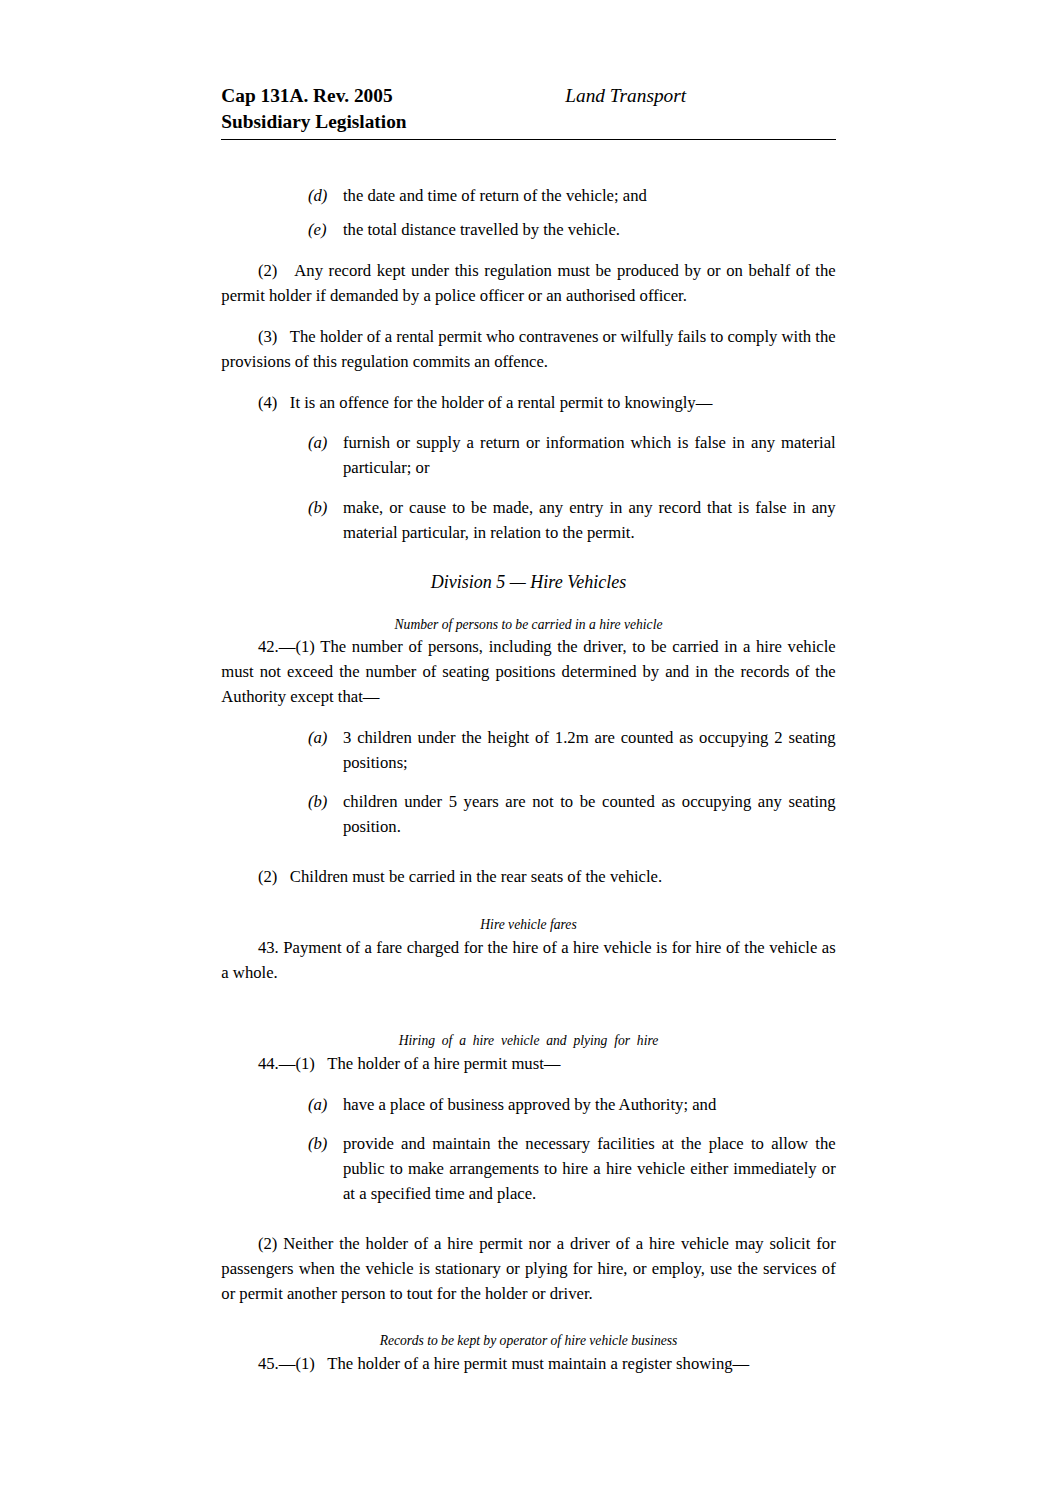Cap 131A. Rev. 2005
Land Transport
Subsidiary Legislation
(d) the date and time of return of the vehicle; and
(e) the total distance travelled by the vehicle.
(2) Any record kept under this regulation must be produced by or on behalf of the permit holder if demanded by a police officer or an authorised officer.
(3) The holder of a rental permit who contravenes or wilfully fails to comply with the provisions of this regulation commits an offence.
(4) It is an offence for the holder of a rental permit to knowingly—
(a) furnish or supply a return or information which is false in any material particular; or
(b) make, or cause to be made, any entry in any record that is false in any material particular, in relation to the permit.
Division 5 — Hire Vehicles
Number of persons to be carried in a hire vehicle
42.—(1) The number of persons, including the driver, to be carried in a hire vehicle must not exceed the number of seating positions determined by and in the records of the Authority except that—
(a) 3 children under the height of 1.2m are counted as occupying 2 seating positions;
(b) children under 5 years are not to be counted as occupying any seating position.
(2) Children must be carried in the rear seats of the vehicle.
Hire vehicle fares
43. Payment of a fare charged for the hire of a hire vehicle is for hire of the vehicle as a whole.
Hiring of a hire vehicle and plying for hire
44.—(1) The holder of a hire permit must—
(a) have a place of business approved by the Authority; and
(b) provide and maintain the necessary facilities at the place to allow the public to make arrangements to hire a hire vehicle either immediately or at a specified time and place.
(2) Neither the holder of a hire permit nor a driver of a hire vehicle may solicit for passengers when the vehicle is stationary or plying for hire, or employ, use the services of or permit another person to tout for the holder or driver.
Records to be kept by operator of hire vehicle business
45.—(1) The holder of a hire permit must maintain a register showing—